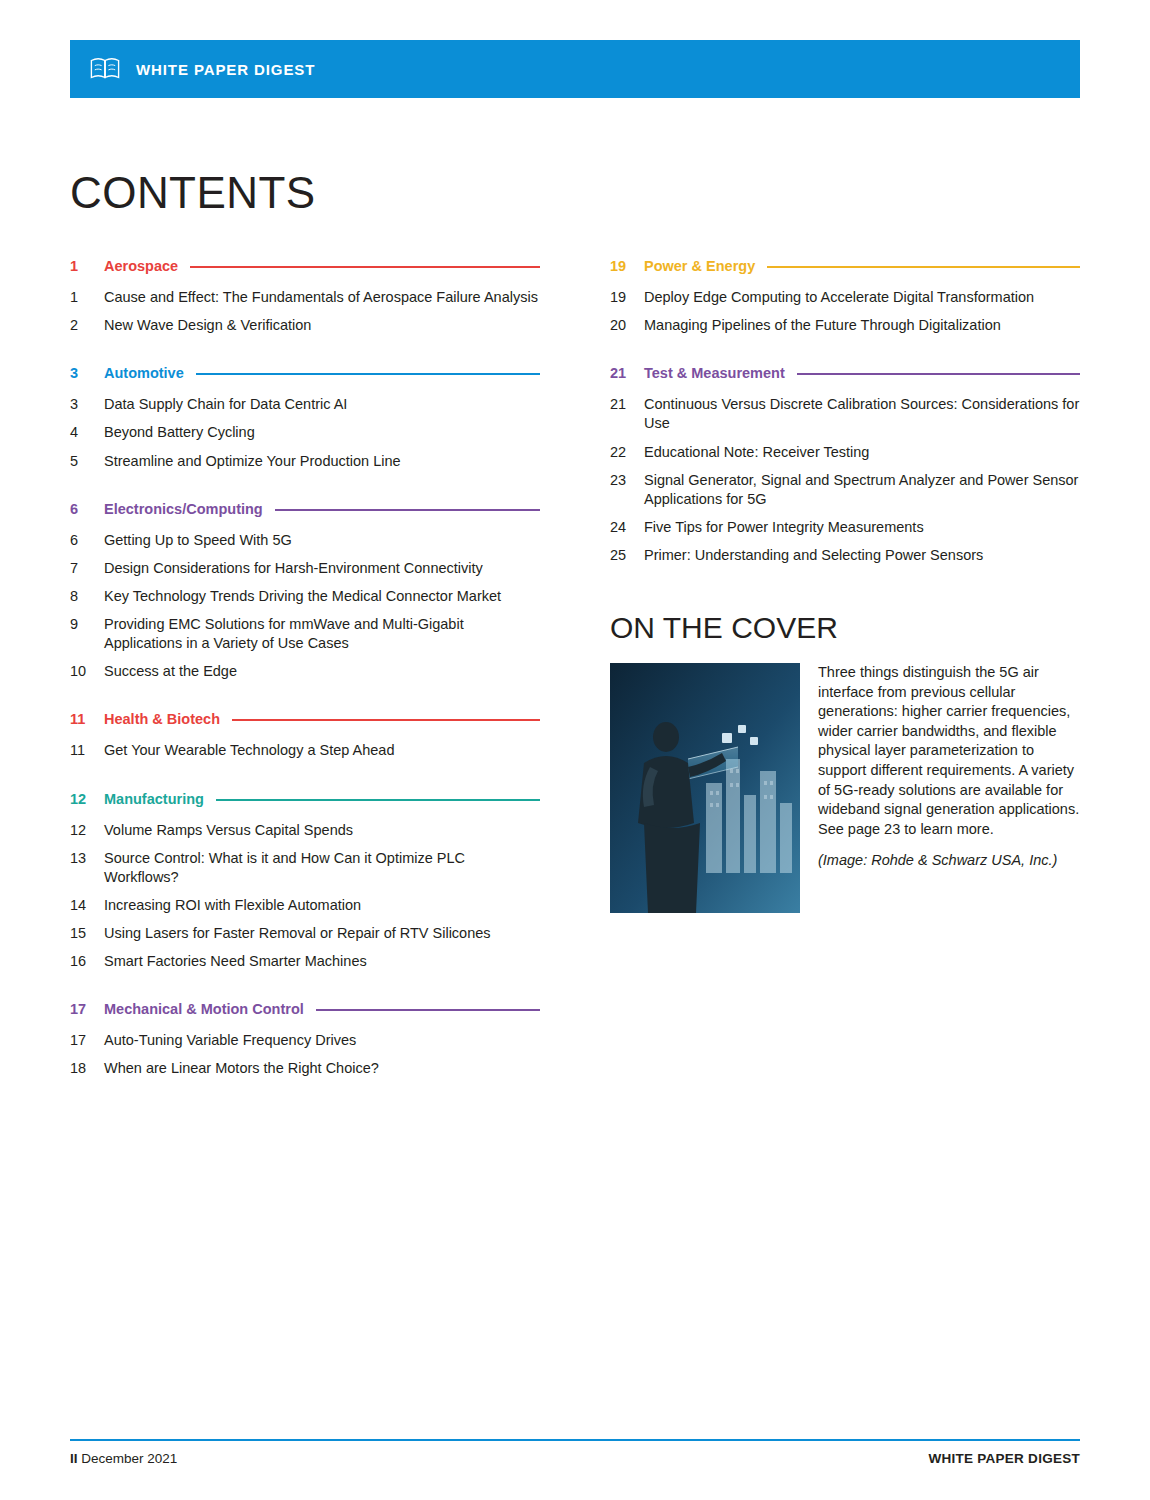WHITE PAPER DIGEST
CONTENTS
1
Aerospace
1 Cause and Effect: The Fundamentals of Aerospace Failure Analysis
2 New Wave Design & Verification
3
Automotive
3 Data Supply Chain for Data Centric AI
4 Beyond Battery Cycling
5 Streamline and Optimize Your Production Line
6
Electronics/Computing
6 Getting Up to Speed With 5G
7 Design Considerations for Harsh-Environment Connectivity
8 Key Technology Trends Driving the Medical Connector Market
9 Providing EMC Solutions for mmWave and Multi-Gigabit Applications in a Variety of Use Cases
10 Success at the Edge
11
Health & Biotech
11 Get Your Wearable Technology a Step Ahead
12
Manufacturing
12 Volume Ramps Versus Capital Spends
13 Source Control: What is it and How Can it Optimize PLC Workflows?
14 Increasing ROI with Flexible Automation
15 Using Lasers for Faster Removal or Repair of RTV Silicones
16 Smart Factories Need Smarter Machines
17
Mechanical & Motion Control
17 Auto-Tuning Variable Frequency Drives
18 When are Linear Motors the Right Choice?
19
Power & Energy
19 Deploy Edge Computing to Accelerate Digital Transformation
20 Managing Pipelines of the Future Through Digitalization
21
Test & Measurement
21 Continuous Versus Discrete Calibration Sources: Considerations for Use
22 Educational Note: Receiver Testing
23 Signal Generator, Signal and Spectrum Analyzer and Power Sensor Applications for 5G
24 Five Tips for Power Integrity Measurements
25 Primer: Understanding and Selecting Power Sensors
ON THE COVER
Three things distinguish the 5G air interface from previous cellular generations: higher carrier frequencies, wider carrier bandwidths, and flexible physical layer parameterization to support different requirements. A variety of 5G-ready solutions are available for wideband signal generation applications. See page 23 to learn more.
(Image: Rohde & Schwarz USA, Inc.)
II December 2021
WHITE PAPER DIGEST